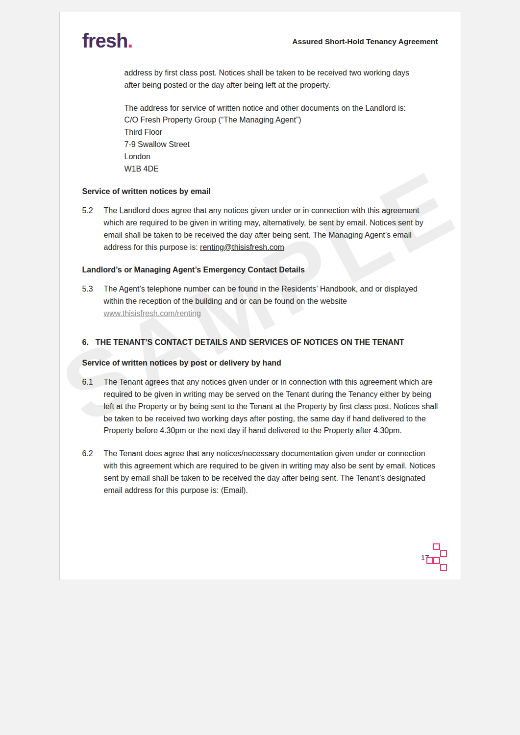SAMPLE
fresh.
Assured Short-Hold Tenancy Agreement
address by first class post. Notices shall be taken to be received two working days after being posted or the day after being left at the property.
The address for service of written notice and other documents on the Landlord is:
C/O Fresh Property Group (“The Managing Agent”)
Third Floor
7-9 Swallow Street
London
W1B 4DE
Service of written notices by email
5.2
The Landlord does agree that any notices given under or in connection with this agreement which are required to be given in writing may, alternatively, be sent by email. Notices sent by email shall be taken to be received the day after being sent. The Managing Agent’s email address for this purpose is: renting@thisisfresh.com
Landlord’s or Managing Agent’s Emergency Contact Details
5.3
The Agent’s telephone number can be found in the Residents’ Handbook, and or displayed within the reception of the building and or can be found on the website www.thisisfresh.com/renting
6. THE TENANT’S CONTACT DETAILS AND SERVICES OF NOTICES ON THE TENANT
Service of written notices by post or delivery by hand
6.1
The Tenant agrees that any notices given under or in connection with this agreement which are required to be given in writing may be served on the Tenant during the Tenancy either by being left at the Property or by being sent to the Tenant at the Property by first class post. Notices shall be taken to be received two working days after posting, the same day if hand delivered to the Property before 4.30pm or the next day if hand delivered to the Property after 4.30pm.
6.2
The Tenant does agree that any notices/necessary documentation given under or connection with this agreement which are required to be given in writing may also be sent by email. Notices sent by email shall be taken to be received the day after being sent. The Tenant’s designated email address for this purpose is: (Email).
17